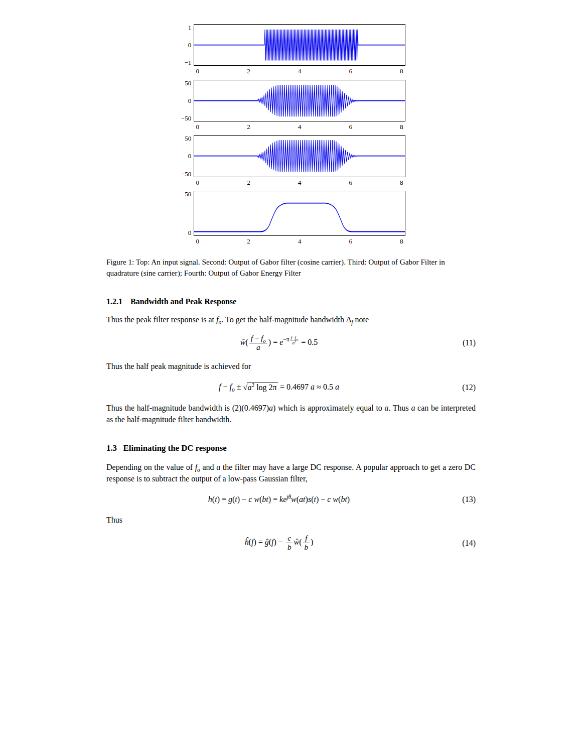10−1
02468
500−50
02468
500−50
02468
50 0
02468
Figure 1: Top: An input signal. Second: Output of Gabor filter (cosine carrier). Third: Output of Gabor Filter in quadrature (sine carrier); Fourth: Output of Gabor Energy Filter
1.2.1 Bandwidth and Peak Response
Thus the peak filter response is at fo. To get the half-magnitude bandwidth Δf note
ŵ(f − fo a) = e−πf−fo a2 = 0.5
(11)
Thus the half peak magnitude is achieved for
f − fo ± √a2 log 2π = 0.4697 a ≈ 0.5 a
(12)
Thus the half-magnitude bandwidth is (2)(0.4697)a) which is approximately equal to a. Thus a can be interpreted as the half-magnitude filter bandwidth.
1.3 Eliminating the DC response
Depending on the value of fo and a the filter may have a large DC response. A popular approach to get a zero DC response is to subtract the output of a low-pass Gaussian filter,
h(t) = g(t) − c w(bt) = kejθw(at)s(t) − c w(bt)
(13)
Thus
ĥ(f) = ĝ(f) − cb ŵ(fb)
(14)